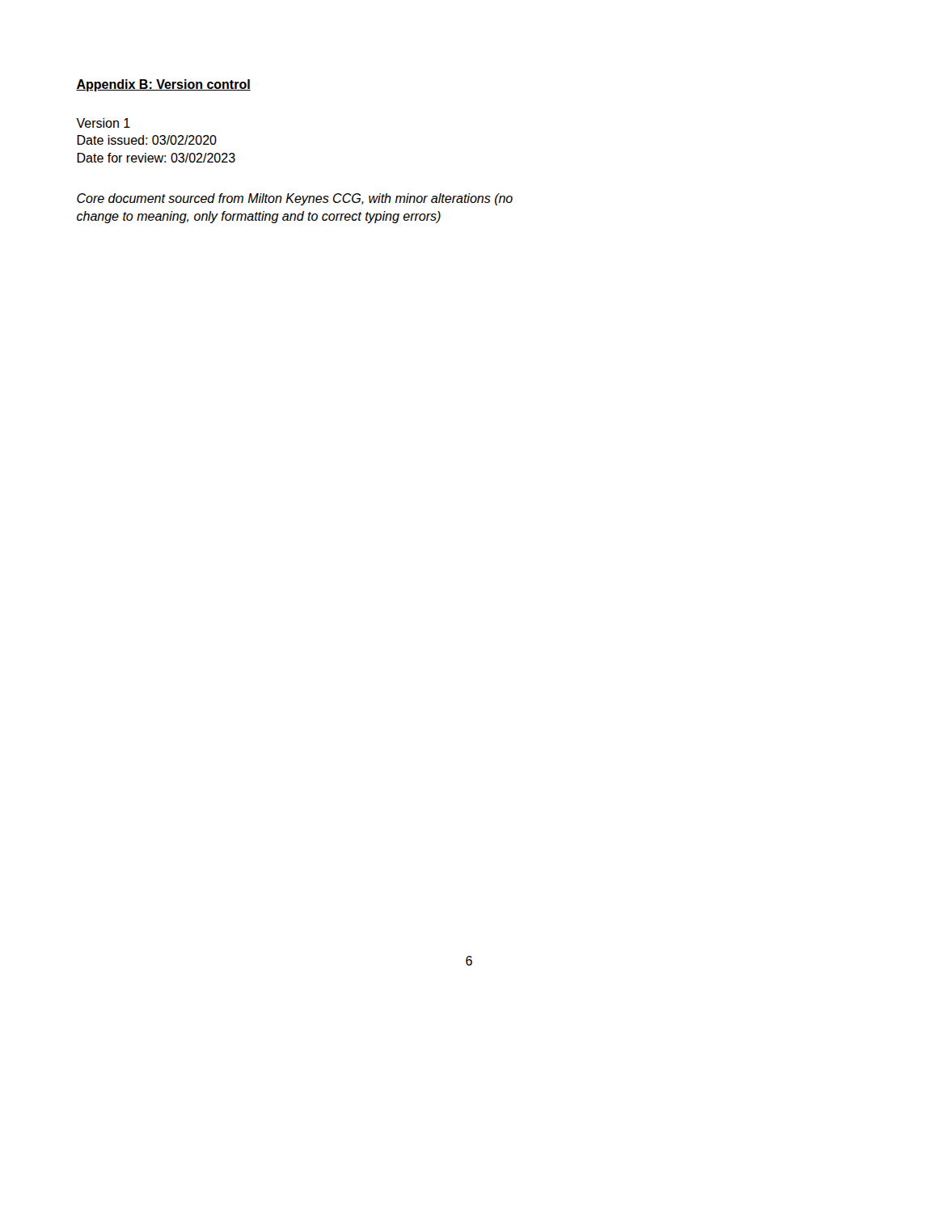Appendix B: Version control
Version 1
Date issued: 03/02/2020
Date for review: 03/02/2023
Core document sourced from Milton Keynes CCG, with minor alterations (no change to meaning, only formatting and to correct typing errors)
6